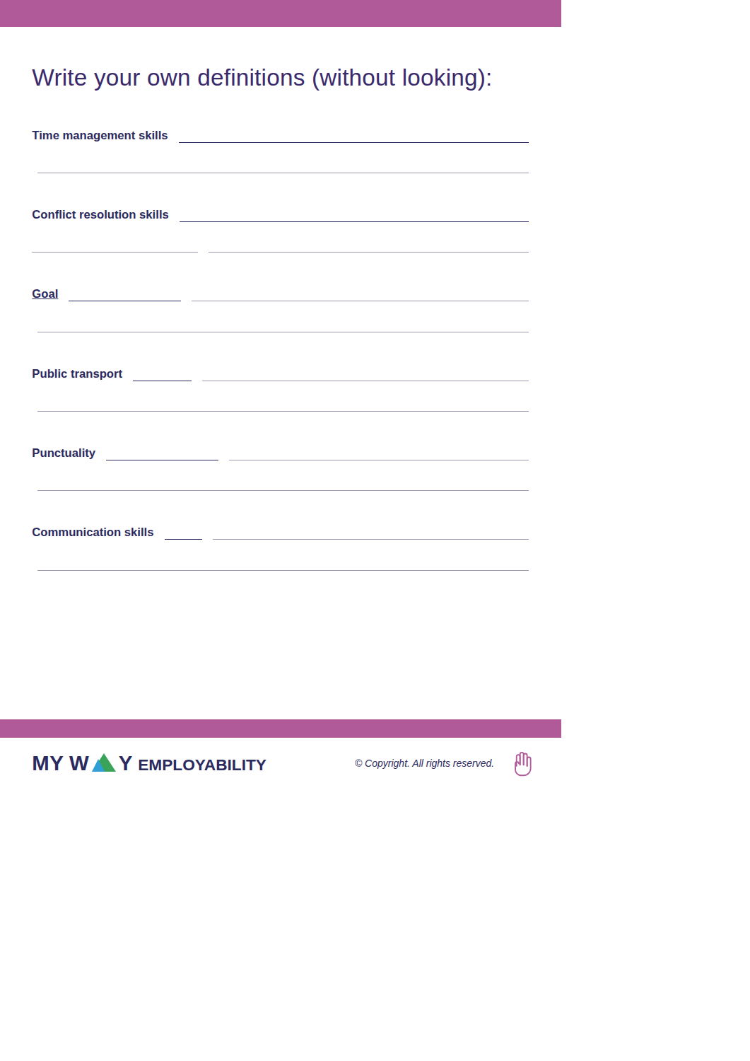Write your own definitions (without looking):
Time management skills
Conflict resolution skills
Goal
Public transport
Punctuality
Communication skills
MY W YEMPLOYABILITY
© Copyright. All rights reserved.